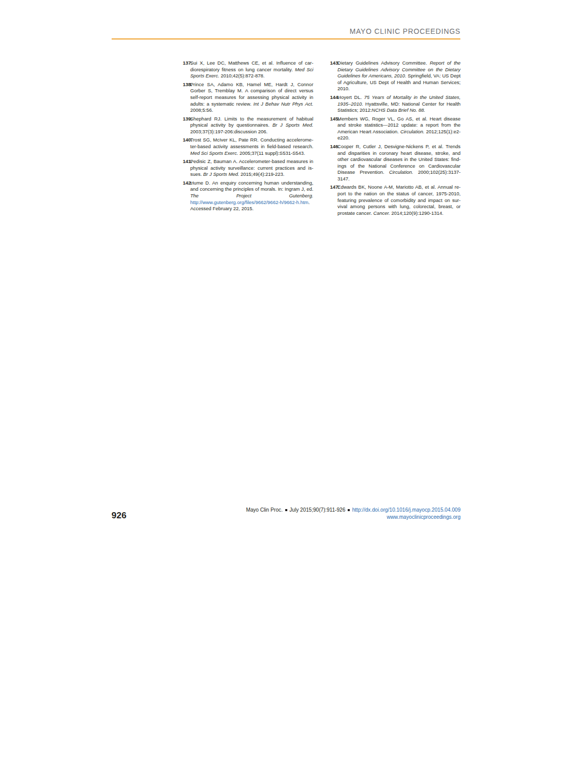Mayo Clinic Proceedings
137 Sui X, Lee DC, Matthews CE, et al. Influence of cardiorespiratory fitness on lung cancer mortality. Med Sci Sports Exerc. 2010;42(5):872-878.
138 Prince SA, Adamo KB, Hamel ME, Hardt J, Connor Gorber S, Tremblay M. A comparison of direct versus self-report measures for assessing physical activity in adults: a systematic review. Int J Behav Nutr Phys Act. 2008;5:56.
139 Shephard RJ. Limits to the measurement of habitual physical activity by questionnaires. Br J Sports Med. 2003;37(3):197-206:discussion 206.
140 Trost SG, McIver KL, Pate RR. Conducting accelerometer-based activity assessments in field-based research. Med Sci Sports Exerc. 2005;37(11 suppl):S531-S543.
141 Pedisic Z, Bauman A. Accelerometer-based measures in physical activity surveillance: current practices and issues. Br J Sports Med. 2015;49(4):219-223.
142 Hume D. An enquiry concerning human understanding, and concerning the principles of morals. In: Ingram J, ed. The Project Gutenberg. http://www.gutenberg.org/files/9662/9662-h/9662-h.htm. Accessed February 22, 2015.
143 Dietary Guidelines Advisory Committee. Report of the Dietary Guidelines Advisory Committee on the Dietary Guidelines for Americans, 2010. Springfield, VA: US Dept of Agriculture, US Dept of Health and Human Services; 2010.
144 Hoyert DL. 75 Years of Mortality in the United States, 1935–2010. Hyattsville, MD: National Center for Health Statistics; 2012:NCHS Data Brief No. 88.
145 Members WG, Roger VL, Go AS, et al. Heart disease and stroke statistics—2012 update: a report from the American Heart Association. Circulation. 2012;125(1):e2-e220.
146 Cooper R, Cutler J, Desvigne-Nickens P, et al. Trends and disparities in coronary heart disease, stroke, and other cardiovascular diseases in the United States: findings of the National Conference on Cardiovascular Disease Prevention. Circulation. 2000;102(25):3137-3147.
147 Edwards BK, Noone A-M, Mariotto AB, et al. Annual report to the nation on the status of cancer, 1975-2010, featuring prevalence of comorbidity and impact on survival among persons with lung, colorectal, breast, or prostate cancer. Cancer. 2014;120(9):1290-1314.
926
Mayo Clin Proc. July 2015;90(7):911-926 http://dx.doi.org/10.1016/j.mayocp.2015.04.009
www.mayoclinicproceedings.org